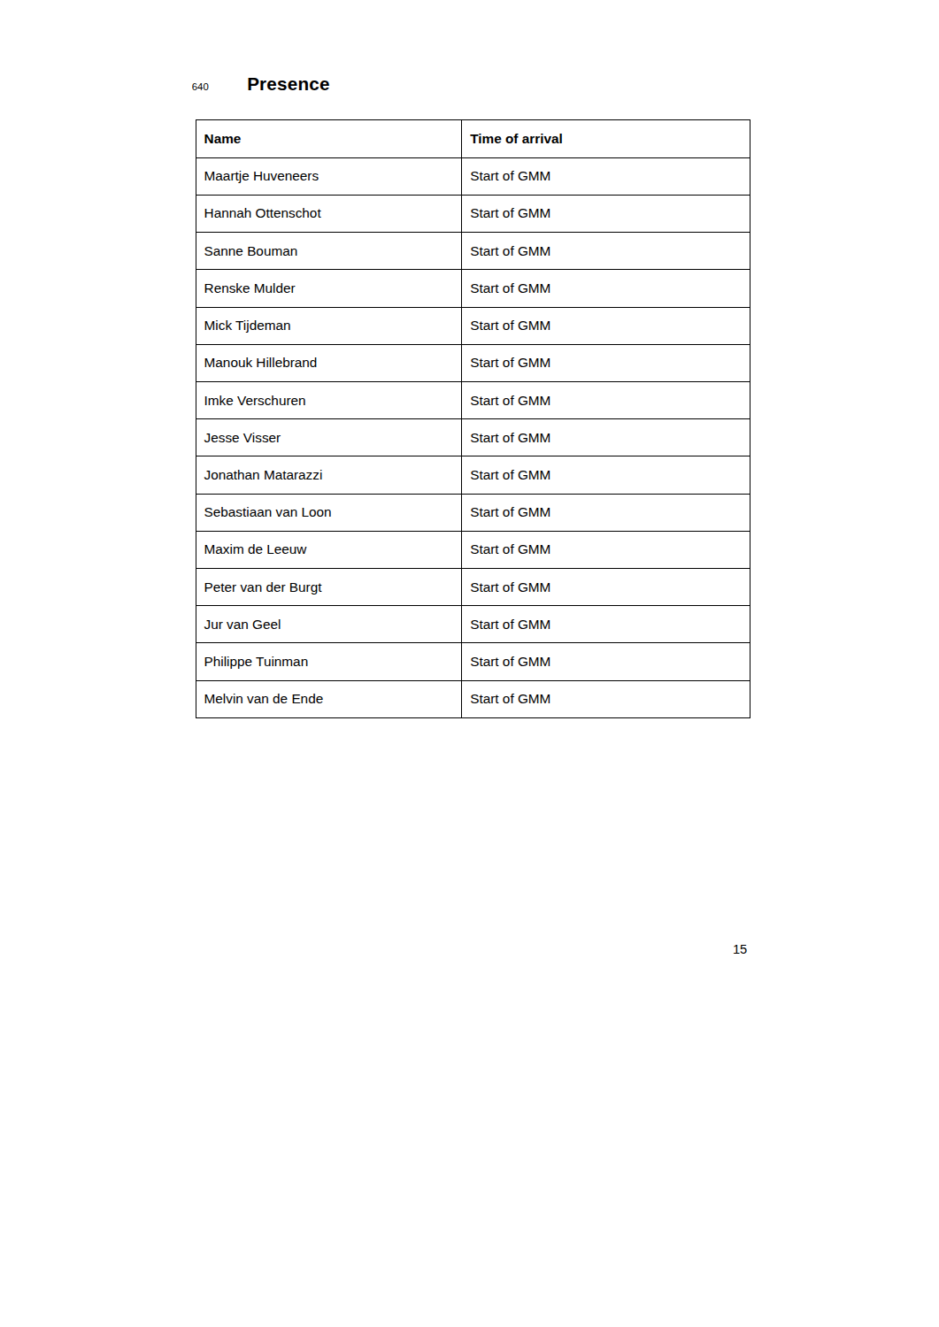640
Presence
| Name | Time of arrival |
| --- | --- |
| Maartje Huveneers | Start of GMM |
| Hannah Ottenschot | Start of GMM |
| Sanne Bouman | Start of GMM |
| Renske Mulder | Start of GMM |
| Mick Tijdeman | Start of GMM |
| Manouk Hillebrand | Start of GMM |
| Imke Verschuren | Start of GMM |
| Jesse Visser | Start of GMM |
| Jonathan Matarazzi | Start of GMM |
| Sebastiaan van Loon | Start of GMM |
| Maxim de Leeuw | Start of GMM |
| Peter van der Burgt | Start of GMM |
| Jur van Geel | Start of GMM |
| Philippe Tuinman | Start of GMM |
| Melvin van de Ende | Start of GMM |
15